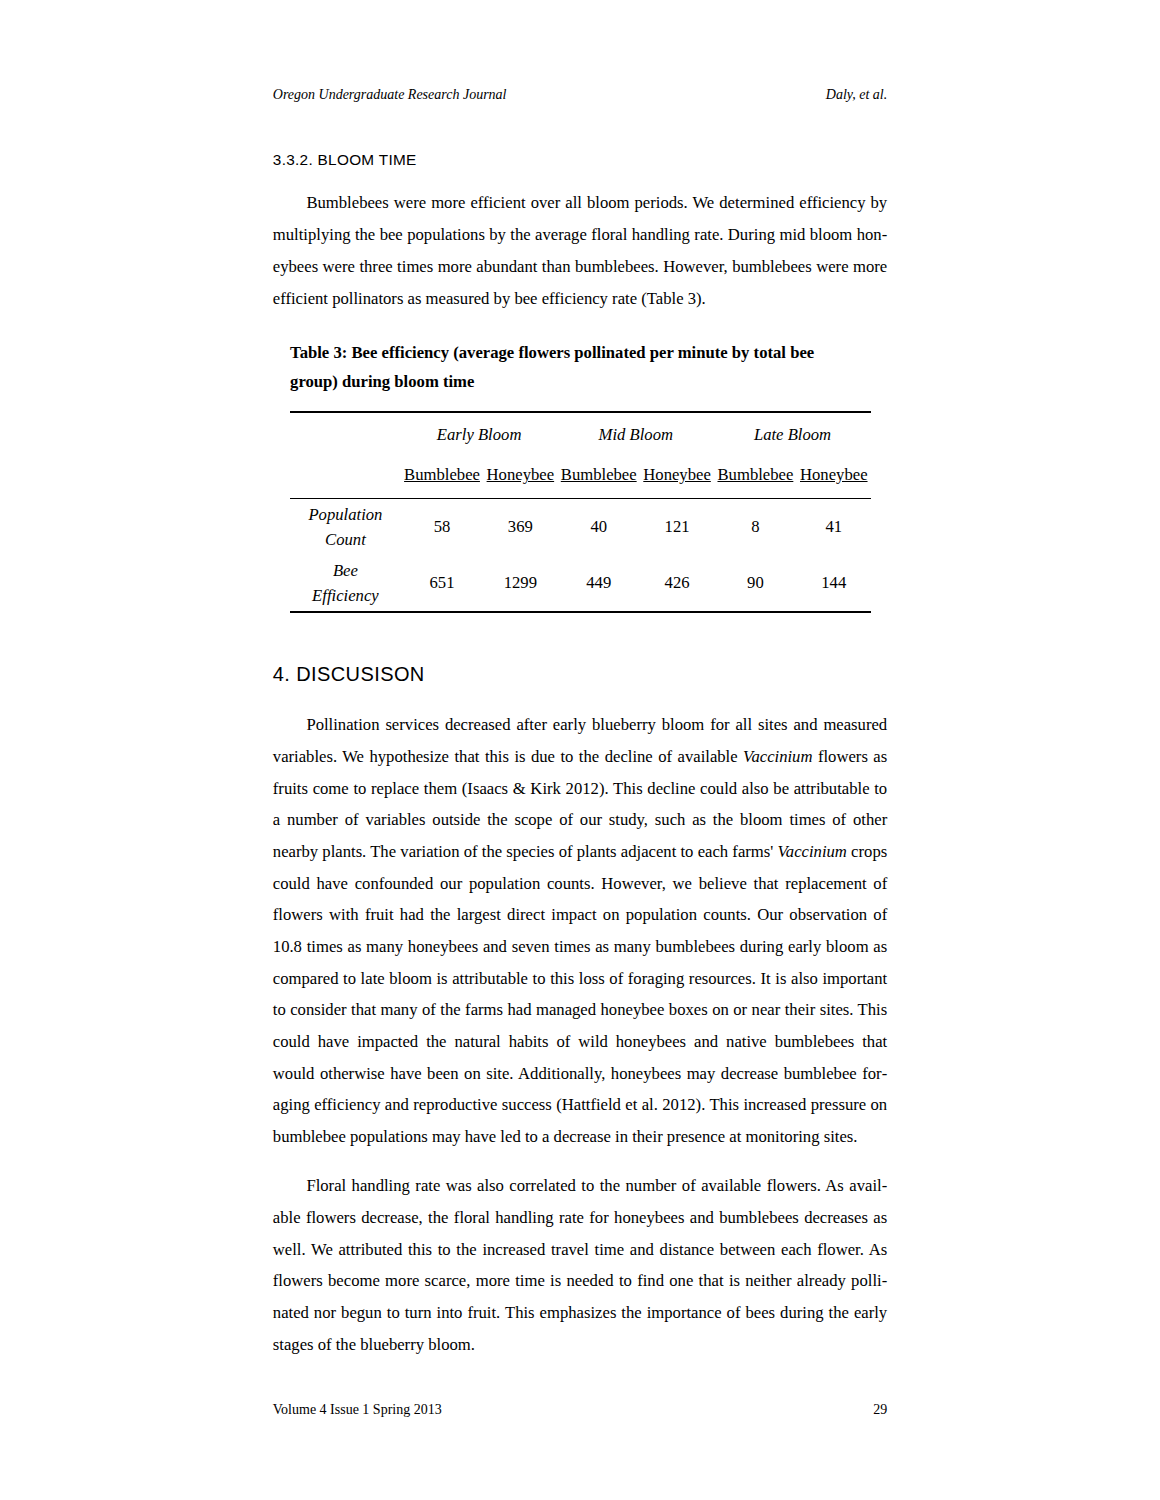Oregon Undergraduate Research Journal
Daly, et al.
3.3.2. BLOOM TIME
Bumblebees were more efficient over all bloom periods. We determined efficiency by multiplying the bee populations by the average floral handling rate. During mid bloom honeybees were three times more abundant than bumblebees. However, bumblebees were more efficient pollinators as measured by bee efficiency rate (Table 3).
Table 3: Bee efficiency (average flowers pollinated per minute by total bee group) during bloom time
| | Early Bloom | Mid Bloom | Late Bloom |
| --- | --- | --- | --- |
| | Bumblebee | Honeybee | Bumblebee | Honeybee | Bumblebee | Honeybee |
| Population Count | 58 | 369 | 40 | 121 | 8 | 41 |
| Bee Efficiency | 651 | 1299 | 449 | 426 | 90 | 144 |
4. DISCUSISON
Pollination services decreased after early blueberry bloom for all sites and measured variables. We hypothesize that this is due to the decline of available Vaccinium flowers as fruits come to replace them (Isaacs & Kirk 2012). This decline could also be attributable to a number of variables outside the scope of our study, such as the bloom times of other nearby plants. The variation of the species of plants adjacent to each farms' Vaccinium crops could have confounded our population counts. However, we believe that replacement of flowers with fruit had the largest direct impact on population counts. Our observation of 10.8 times as many honeybees and seven times as many bumblebees during early bloom as compared to late bloom is attributable to this loss of foraging resources. It is also important to consider that many of the farms had managed honeybee boxes on or near their sites. This could have impacted the natural habits of wild honeybees and native bumblebees that would otherwise have been on site. Additionally, honeybees may decrease bumblebee foraging efficiency and reproductive success (Hattfield et al. 2012). This increased pressure on bumblebee populations may have led to a decrease in their presence at monitoring sites.
Floral handling rate was also correlated to the number of available flowers. As available flowers decrease, the floral handling rate for honeybees and bumblebees decreases as well. We attributed this to the increased travel time and distance between each flower. As flowers become more scarce, more time is needed to find one that is neither already pollinated nor begun to turn into fruit. This emphasizes the importance of bees during the early stages of the blueberry bloom.
Volume 4 Issue 1 Spring 2013
29